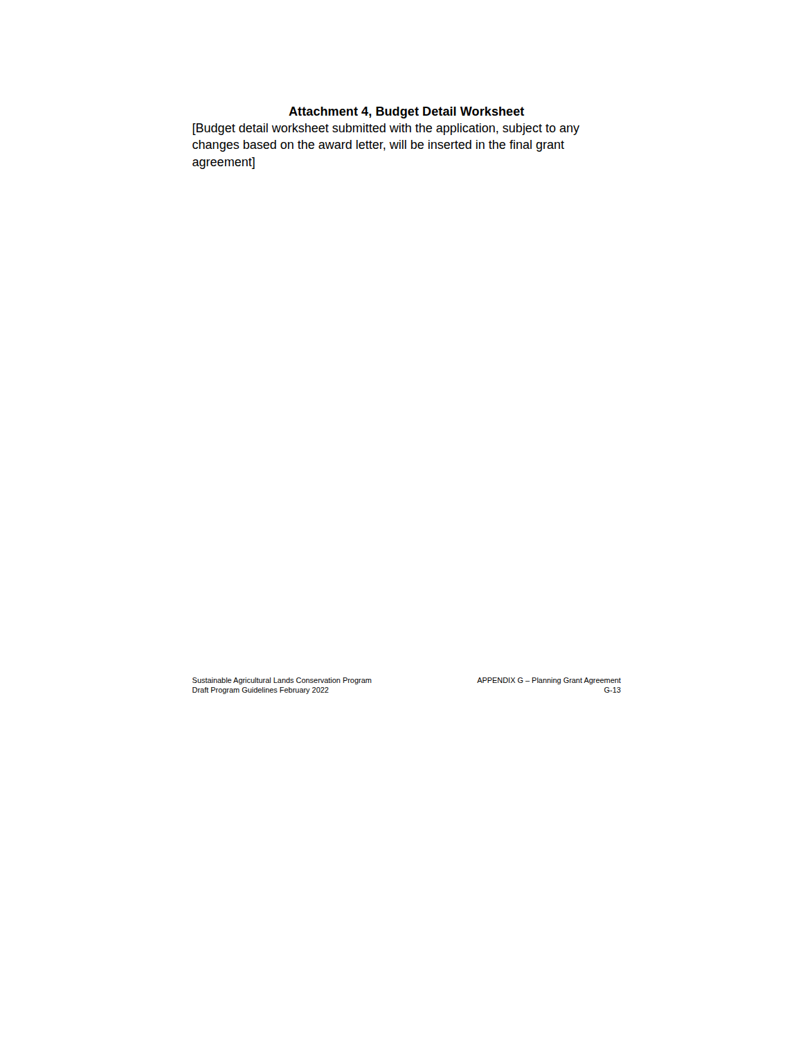Attachment 4, Budget Detail Worksheet
[Budget detail worksheet submitted with the application, subject to any changes based on the award letter, will be inserted in the final grant agreement]
| Sustainable Agricultural Lands Conservation Program | APPENDIX G – Planning Grant Agreement |
| Draft Program Guidelines February 2022 | G-13 |